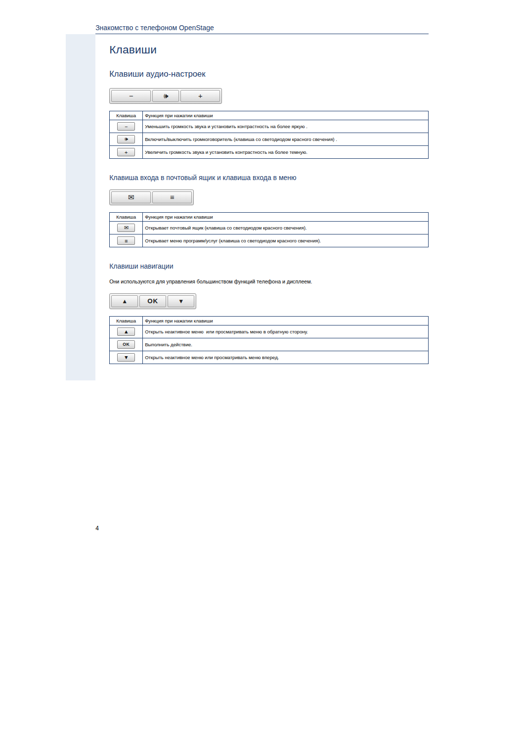Знакомство с телефоном OpenStage
Клавиши
Клавиши аудио-настроек
−
+
| Клавиша | Функция при нажатии клавиши |
| --- | --- |
| − | Уменьшить громкость звука и установить контрастность на более яркую . |
| | Включить/выключить громкоговоритель (клавиша со светодиодом красного свечения) . |
| + | Увеличить громкость звука и установить контрастность на более темную. |
Клавиша входа в почтовый ящик и клавиша входа в меню
| Клавиша | Функция при нажатии клавиши |
| --- | --- |
| | Открывает почтовый ящик (клавиша со светодиодом красного свечения). |
| | Открывает меню программ/услуг (клавиша со светодиодом красного свечения). |
Клавиши навигации
Они используются для управления большинством функций телефона и дисплеем.
OK
| Клавиша | Функция при нажатии клавиши |
| --- | --- |
| | Открыть неактивное меню или просматривать меню в обратную сторону. |
| OK | Выполнить действие. |
| | Открыть неактивное меню или просматривать меню вперед. |
4